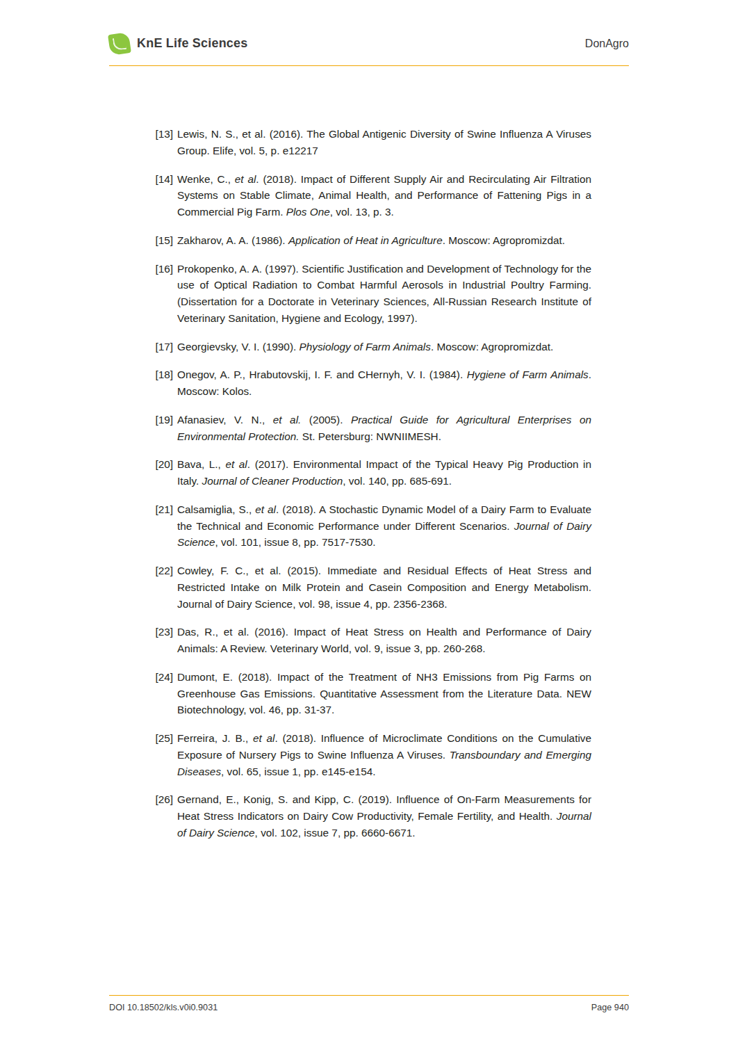KnE Life Sciences
DonAgro
[13] Lewis, N. S., et al. (2016). The Global Antigenic Diversity of Swine Influenza A Viruses Group. Elife, vol. 5, p. e12217
[14] Wenke, C., et al. (2018). Impact of Different Supply Air and Recirculating Air Filtration Systems on Stable Climate, Animal Health, and Performance of Fattening Pigs in a Commercial Pig Farm. Plos One, vol. 13, p. 3.
[15] Zakharov, A. A. (1986). Application of Heat in Agriculture. Moscow: Agropromizdat.
[16] Prokopenko, A. A. (1997). Scientific Justification and Development of Technology for the use of Optical Radiation to Combat Harmful Aerosols in Industrial Poultry Farming. (Dissertation for a Doctorate in Veterinary Sciences, All-Russian Research Institute of Veterinary Sanitation, Hygiene and Ecology, 1997).
[17] Georgievsky, V. I. (1990). Physiology of Farm Animals. Moscow: Agropromizdat.
[18] Onegov, A. P., Hrabutovskij, I. F. and CHernyh, V. I. (1984). Hygiene of Farm Animals. Moscow: Kolos.
[19] Afanasiev, V. N., et al. (2005). Practical Guide for Agricultural Enterprises on Environmental Protection. St. Petersburg: NWNIIMESH.
[20] Bava, L., et al. (2017). Environmental Impact of the Typical Heavy Pig Production in Italy. Journal of Cleaner Production, vol. 140, pp. 685-691.
[21] Calsamiglia, S., et al. (2018). A Stochastic Dynamic Model of a Dairy Farm to Evaluate the Technical and Economic Performance under Different Scenarios. Journal of Dairy Science, vol. 101, issue 8, pp. 7517-7530.
[22] Cowley, F. C., et al. (2015). Immediate and Residual Effects of Heat Stress and Restricted Intake on Milk Protein and Casein Composition and Energy Metabolism. Journal of Dairy Science, vol. 98, issue 4, pp. 2356-2368.
[23] Das, R., et al. (2016). Impact of Heat Stress on Health and Performance of Dairy Animals: A Review. Veterinary World, vol. 9, issue 3, pp. 260-268.
[24] Dumont, E. (2018). Impact of the Treatment of NH3 Emissions from Pig Farms on Greenhouse Gas Emissions. Quantitative Assessment from the Literature Data. NEW Biotechnology, vol. 46, pp. 31-37.
[25] Ferreira, J. B., et al. (2018). Influence of Microclimate Conditions on the Cumulative Exposure of Nursery Pigs to Swine Influenza A Viruses. Transboundary and Emerging Diseases, vol. 65, issue 1, pp. e145-e154.
[26] Gernand, E., Konig, S. and Kipp, C. (2019). Influence of On-Farm Measurements for Heat Stress Indicators on Dairy Cow Productivity, Female Fertility, and Health. Journal of Dairy Science, vol. 102, issue 7, pp. 6660-6671.
DOI 10.18502/kls.v0i0.9031 Page 940